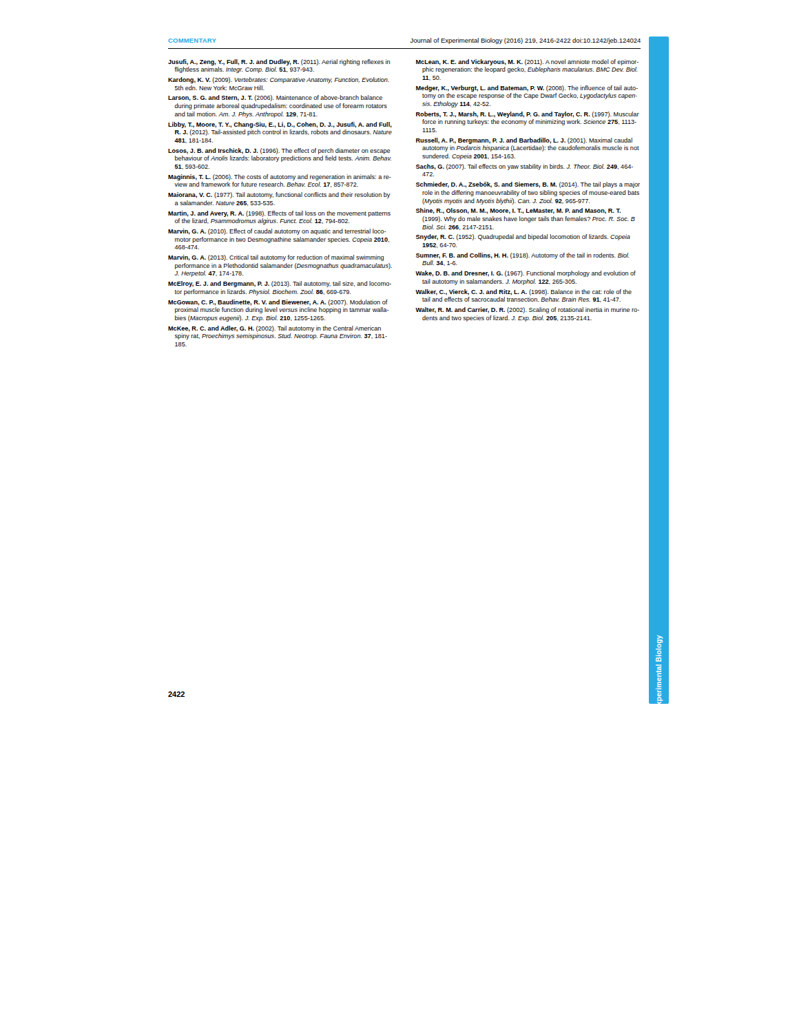Commentary
Journal of Experimental Biology (2016) 219, 2416-2422 doi:10.1242/jeb.124024
Jusufi, A., Zeng, Y., Full, R. J. and Dudley, R. (2011). Aerial righting reflexes in flightless animals. Integr. Comp. Biol. 51, 937-943.
Kardong, K. V. (2009). Vertebrates: Comparative Anatomy, Function, Evolution. 5th edn. New York: McGraw Hill.
Larson, S. G. and Stern, J. T. (2006). Maintenance of above-branch balance during primate arboreal quadrupedalism: coordinated use of forearm rotators and tail motion. Am. J. Phys. Anthropol. 129, 71-81.
Libby, T., Moore, T. Y., Chang-Siu, E., Li, D., Cohen, D. J., Jusufi, A. and Full, R. J. (2012). Tail-assisted pitch control in lizards, robots and dinosaurs. Nature 481, 181-184.
Losos, J. B. and Irschick, D. J. (1996). The effect of perch diameter on escape behaviour of Anolis lizards: laboratory predictions and field tests. Anim. Behav. 51, 593-602.
Maginnis, T. L. (2006). The costs of autotomy and regeneration in animals: a review and framework for future research. Behav. Ecol. 17, 857-872.
Maiorana, V. C. (1977). Tail autotomy, functional conflicts and their resolution by a salamander. Nature 265, 533-535.
Martin, J. and Avery, R. A. (1998). Effects of tail loss on the movement patterns of the lizard, Psammodromus algirus. Funct. Ecol. 12, 794-802.
Marvin, G. A. (2010). Effect of caudal autotomy on aquatic and terrestrial locomotor performance in two Desmognathine salamander species. Copeia 2010, 468-474.
Marvin, G. A. (2013). Critical tail autotomy for reduction of maximal swimming performance in a Plethodontid salamander (Desmognathus quadramaculatus). J. Herpetol. 47, 174-178.
McElroy, E. J. and Bergmann, P. J. (2013). Tail autotomy, tail size, and locomotor performance in lizards. Physiol. Biochem. Zool. 86, 669-679.
McGowan, C. P., Baudinette, R. V. and Biewener, A. A. (2007). Modulation of proximal muscle function during level versus incline hopping in tammar wallabies (Macropus eugenii). J. Exp. Biol. 210, 1255-1265.
McKee, R. C. and Adler, G. H. (2002). Tail autotomy in the Central American spiny rat, Proechimys semispinosus. Stud. Neotrop. Fauna Environ. 37, 181-185.
McLean, K. E. and Vickaryous, M. K. (2011). A novel amniote model of epimorphic regeneration: the leopard gecko, Eublepharis macularius. BMC Dev. Biol. 11, 50.
Medger, K., Verburgt, L. and Bateman, P. W. (2008). The influence of tail autotomy on the escape response of the Cape Dwarf Gecko, Lygodactylus capensis. Ethology 114, 42-52.
Roberts, T. J., Marsh, R. L., Weyland, P. G. and Taylor, C. R. (1997). Muscular force in running turkeys: the economy of minimizing work. Science 275, 1113-1115.
Russell, A. P., Bergmann, P. J. and Barbadillo, L. J. (2001). Maximal caudal autotomy in Podarcis hispanica (Lacertidae): the caudofemoralis muscle is not sundered. Copeia 2001, 154-163.
Sachs, G. (2007). Tail effects on yaw stability in birds. J. Theor. Biol. 249, 464-472.
Schmieder, D. A., Zsebők, S. and Siemers, B. M. (2014). The tail plays a major role in the differing manoeuvrability of two sibling species of mouse-eared bats (Myotis myotis and Myotis blythii). Can. J. Zool. 92, 965-977.
Shine, R., Olsson, M. M., Moore, I. T., LeMaster, M. P. and Mason, R. T. (1999). Why do male snakes have longer tails than females? Proc. R. Soc. B Biol. Sci. 266, 2147-2151.
Snyder, R. C. (1952). Quadrupedal and bipedal locomotion of lizards. Copeia 1952, 64-70.
Sumner, F. B. and Collins, H. H. (1918). Autotomy of the tail in rodents. Biol. Bull. 34, 1-6.
Wake, D. B. and Dresner, I. G. (1967). Functional morphology and evolution of tail autotomy in salamanders. J. Morphol. 122, 265-305.
Walker, C., Vierck, C. J. and Ritz, L. A. (1998). Balance in the cat: role of the tail and effects of sacrocaudal transection. Behav. Brain Res. 91, 41-47.
Walter, R. M. and Carrier, D. R. (2002). Scaling of rotational inertia in murine rodents and two species of lizard. J. Exp. Biol. 205, 2135-2141.
2422
Journal of Experimental Biology